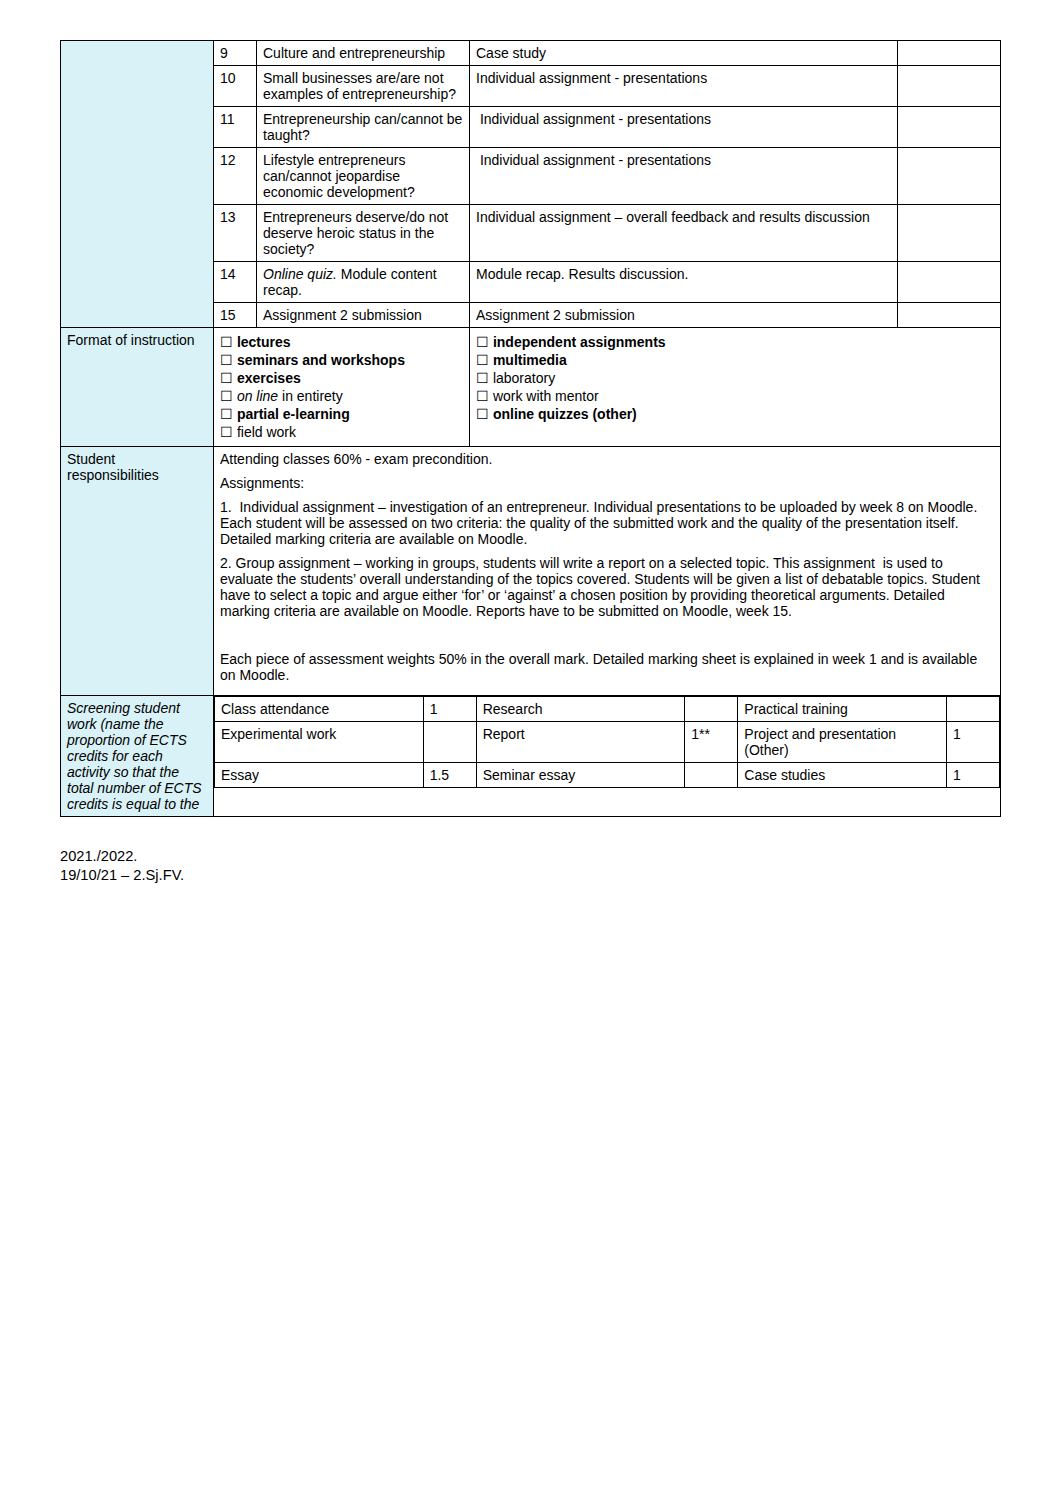| | 9 | Culture and entrepreneurship | Case study | |
| 10 | Small businesses are/are not examples of entrepreneurship? | Individual assignment - presentations | |
| 11 | Entrepreneurship can/cannot be taught? | Individual assignment - presentations | |
| 12 | Lifestyle entrepreneurs can/cannot jeopardise economic development? | Individual assignment - presentations | |
| 13 | Entrepreneurs deserve/do not deserve heroic status in the society? | Individual assignment – overall feedback and results discussion | |
| 14 | Online quiz. Module content recap. | Module recap. Results discussion. | |
| 15 | Assignment 2 submission | Assignment 2 submission | |
| Format of instruction | ☐ lectures ☐ seminars and workshops ☐ exercises ☐ on line in entirety ☐ partial e-learning ☐ field work | ☐ independent assignments ☐ multimedia ☐ laboratory ☐ work with mentor ☐ online quizzes (other) |
| Student responsibilities | Attending classes 60% - exam precondition. Assignments: 1. Individual assignment – investigation of an entrepreneur. Individual presentations to be uploaded by week 8 on Moodle. Each student will be assessed on two criteria: the quality of the submitted work and the quality of the presentation itself. Detailed marking criteria are available on Moodle. 2. Group assignment – working in groups, students will write a report on a selected topic. This assignment is used to evaluate the students’ overall understanding of the topics covered. Students will be given a list of debatable topics. Student have to select a topic and argue either ‘for’ or ‘against’ a chosen position by providing theoretical arguments. Detailed marking criteria are available on Moodle. Reports have to be submitted on Moodle, week 15. Each piece of assessment weights 50% in the overall mark. Detailed marking sheet is explained in week 1 and is available on Moodle. |
| Screening student work (name the proportion of ECTS credits for each activity so that the total number of ECTS credits is equal to the | / Class attendance / 1 / Research / / Practical training / / / Experimental work / / Report / 1** / Project and presentation (Other) / 1 / / Essay / 1.5 / Seminar essay / / Case studies / 1 / |
2021./2022.
19/10/21 – 2.Sj.FV.